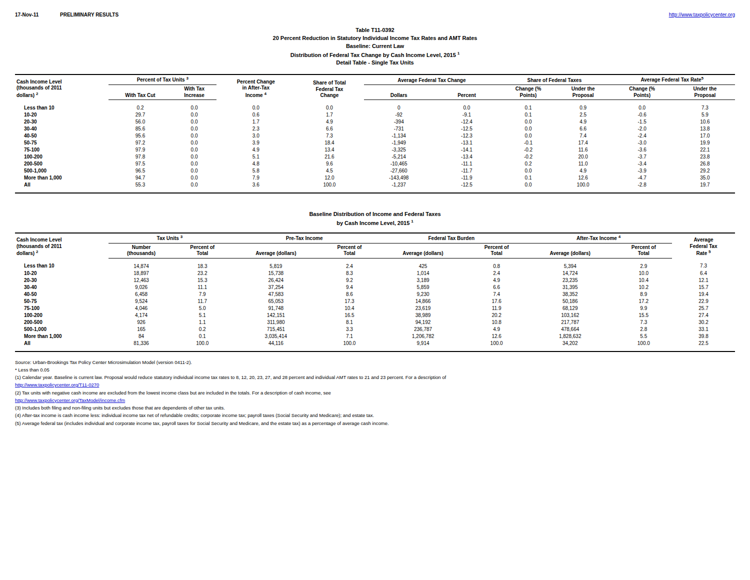17-Nov-11 PRELIMINARY RESULTS
http://www.taxpolicycenter.org
Table T11-0392
20 Percent Reduction in Statutory Individual Income Tax Rates and AMT Rates
Baseline: Current Law
Distribution of Federal Tax Change by Cash Income Level, 2015 1
Detail Table - Single Tax Units
| Cash Income Level (thousands of 2011 dollars) 2 | Percent of Tax Units 3 | Percent Change in After-Tax Income 4 | Share of Total Federal Tax Change | Average Federal Tax Change | Share of Federal Taxes | Average Federal Tax Rate 5 |
| --- | --- | --- | --- | --- | --- | --- |
| With Tax Cut | With Tax Increase | Dollars | Percent | Change (% Points) | Under the Proposal | Change (% Points) | Under the Proposal |
| Less than 10 | 0.2 | 0.0 | 0.0 | 0.0 | 0 | 0.0 | 0.1 | 0.9 | 0.0 | 7.3 |
| 10-20 | 29.7 | 0.0 | 0.6 | 1.7 | -92 | -9.1 | 0.1 | 2.5 | -0.6 | 5.9 |
| 20-30 | 56.0 | 0.0 | 1.7 | 4.9 | -394 | -12.4 | 0.0 | 4.9 | -1.5 | 10.6 |
| 30-40 | 85.6 | 0.0 | 2.3 | 6.6 | -731 | -12.5 | 0.0 | 6.6 | -2.0 | 13.8 |
| 40-50 | 95.6 | 0.0 | 3.0 | 7.3 | -1,134 | -12.3 | 0.0 | 7.4 | -2.4 | 17.0 |
| 50-75 | 97.2 | 0.0 | 3.9 | 18.4 | -1,949 | -13.1 | -0.1 | 17.4 | -3.0 | 19.9 |
| 75-100 | 97.9 | 0.0 | 4.9 | 13.4 | -3,325 | -14.1 | -0.2 | 11.6 | -3.6 | 22.1 |
| 100-200 | 97.8 | 0.0 | 5.1 | 21.6 | -5,214 | -13.4 | -0.2 | 20.0 | -3.7 | 23.8 |
| 200-500 | 97.5 | 0.0 | 4.8 | 9.6 | -10,465 | -11.1 | 0.2 | 11.0 | -3.4 | 26.8 |
| 500-1,000 | 96.5 | 0.0 | 5.8 | 4.5 | -27,660 | -11.7 | 0.0 | 4.9 | -3.9 | 29.2 |
| More than 1,000 | 94.7 | 0.0 | 7.9 | 12.0 | -143,498 | -11.9 | 0.1 | 12.6 | -4.7 | 35.0 |
| All | 55.3 | 0.0 | 3.6 | 100.0 | -1,237 | -12.5 | 0.0 | 100.0 | -2.8 | 19.7 |
Baseline Distribution of Income and Federal Taxes
by Cash Income Level, 2015 1
| Cash Income Level (thousands of 2011 dollars) 2 | Tax Units 3 | Pre-Tax Income | Federal Tax Burden | After-Tax Income 4 | Average Federal Tax Rate 5 |
| --- | --- | --- | --- | --- | --- |
| Number (thousands) | Percent of Total | Average (dollars) | Percent of Total | Average (dollars) | Percent of Total | Average (dollars) | Percent of Total |
| Less than 10 | 14,874 | 18.3 | 5,819 | 2.4 | 425 | 0.8 | 5,394 | 2.9 | 7.3 |
| 10-20 | 18,897 | 23.2 | 15,738 | 8.3 | 1,014 | 2.4 | 14,724 | 10.0 | 6.4 |
| 20-30 | 12,463 | 15.3 | 26,424 | 9.2 | 3,189 | 4.9 | 23,235 | 10.4 | 12.1 |
| 30-40 | 9,026 | 11.1 | 37,254 | 9.4 | 5,859 | 6.6 | 31,395 | 10.2 | 15.7 |
| 40-50 | 6,458 | 7.9 | 47,583 | 8.6 | 9,230 | 7.4 | 38,352 | 8.9 | 19.4 |
| 50-75 | 9,524 | 11.7 | 65,053 | 17.3 | 14,866 | 17.6 | 50,186 | 17.2 | 22.9 |
| 75-100 | 4,046 | 5.0 | 91,748 | 10.4 | 23,619 | 11.9 | 68,129 | 9.9 | 25.7 |
| 100-200 | 4,174 | 5.1 | 142,151 | 16.5 | 38,989 | 20.2 | 103,162 | 15.5 | 27.4 |
| 200-500 | 926 | 1.1 | 311,980 | 8.1 | 94,192 | 10.8 | 217,787 | 7.3 | 30.2 |
| 500-1,000 | 165 | 0.2 | 715,451 | 3.3 | 236,787 | 4.9 | 478,664 | 2.8 | 33.1 |
| More than 1,000 | 84 | 0.1 | 3,035,414 | 7.1 | 1,206,782 | 12.6 | 1,828,632 | 5.5 | 39.8 |
| All | 81,336 | 100.0 | 44,116 | 100.0 | 9,914 | 100.0 | 34,202 | 100.0 | 22.5 |
Source: Urban-Brookings Tax Policy Center Microsimulation Model (version 0411-2).
* Less than 0.05
(1) Calendar year. Baseline is current law. Proposal would reduce statutory individual income tax rates to 8, 12, 20, 23, 27, and 28 percent and individual AMT rates to 21 and 23 percent. For a description of
http://www.taxpolicycenter.org/T11-0270
(2) Tax units with negative cash income are excluded from the lowest income class but are included in the totals. For a description of cash income, see
http://www.taxpolicycenter.org/TaxModel/income.cfm
(3) Includes both filing and non-filing units but excludes those that are dependents of other tax units.
(4) After-tax income is cash income less: individual income tax net of refundable credits; corporate income tax; payroll taxes (Social Security and Medicare); and estate tax.
(5) Average federal tax (includes individual and corporate income tax, payroll taxes for Social Security and Medicare, and the estate tax) as a percentage of average cash income.